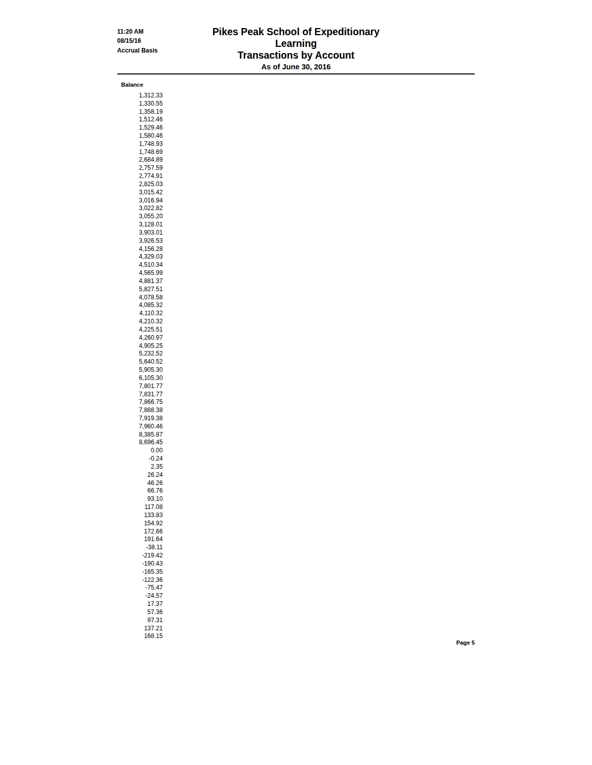11:20 AM
08/15/16
Accrual Basis
Pikes Peak School of Expeditionary Learning
Transactions by Account
As of June 30, 2016
Balance
| 1,312.33 |
| 1,330.55 |
| 1,358.19 |
| 1,512.46 |
| 1,529.46 |
| 1,580.46 |
| 1,748.93 |
| 1,748.69 |
| 2,684.89 |
| 2,757.59 |
| 2,774.91 |
| 2,825.03 |
| 3,015.42 |
| 3,016.94 |
| 3,022.82 |
| 3,055.20 |
| 3,128.01 |
| 3,903.01 |
| 3,926.53 |
| 4,156.28 |
| 4,329.03 |
| 4,510.34 |
| 4,565.99 |
| 4,881.37 |
| 5,827.51 |
| 4,078.58 |
| 4,085.32 |
| 4,110.32 |
| 4,210.32 |
| 4,225.51 |
| 4,260.97 |
| 4,905.25 |
| 5,232.52 |
| 5,640.52 |
| 5,905.30 |
| 6,105.30 |
| 7,801.77 |
| 7,831.77 |
| 7,866.75 |
| 7,888.38 |
| 7,919.38 |
| 7,960.46 |
| 8,385.87 |
| 8,696.45 |
| 0.00 |
| -0.24 |
| 2.35 |
| 26.24 |
| 46.26 |
| 66.76 |
| 93.10 |
| 117.08 |
| 133.83 |
| 154.92 |
| 172.66 |
| 191.64 |
| -38.11 |
| -219.42 |
| -190.43 |
| -165.35 |
| -122.36 |
| -75.47 |
| -24.57 |
| 17.37 |
| 57.36 |
| 97.31 |
| 137.21 |
| 168.15 |
Page 5